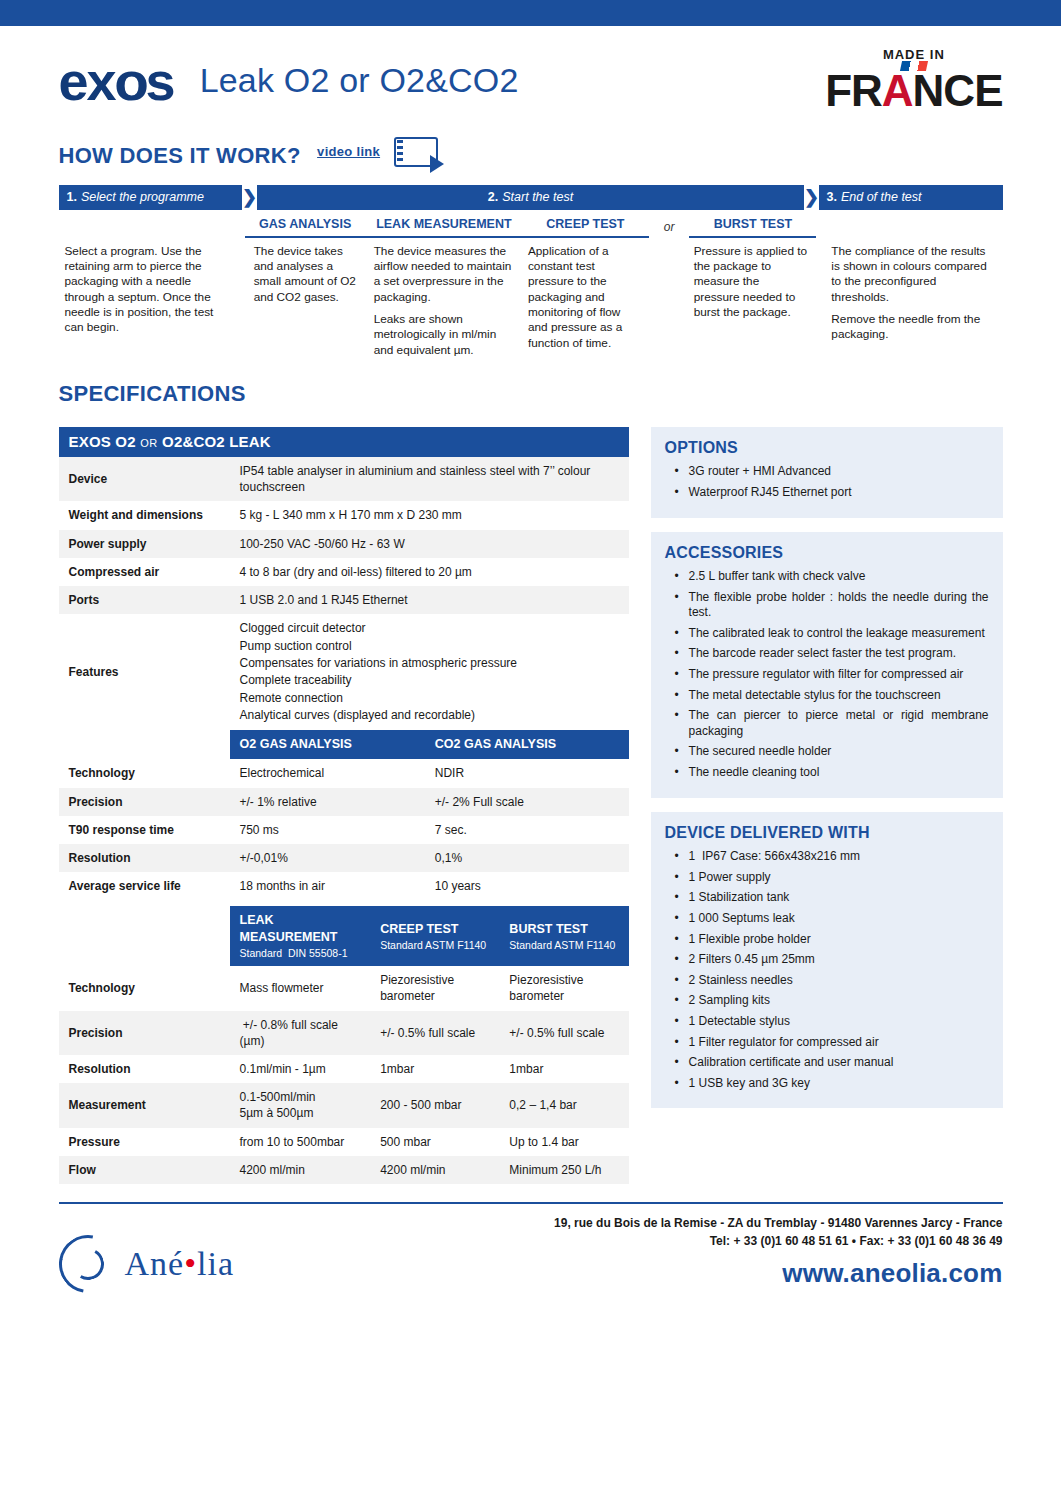exos
Leak O2 or O2&CO2
MADE IN FRANCE
HOW DOES IT WORK? video link
1. Select the programme
❯
2. Start the test
❯
3. End of the test
GAS ANALYSIS
LEAK MEASUREMENT
CREEP TEST
or
BURST TEST
Select a program. Use the retaining arm to pierce the packaging with a needle through a septum. Once the needle is in position, the test can begin.
The device takes and analyses a small amount of O2 and CO2 gases.
The device measures the airflow needed to maintain a set overpressure in the packaging.
Leaks are shown metrologically in ml/min and equivalent µm.
Application of a constant test pressure to the packaging and monitoring of flow and pressure as a function of time.
Pressure is applied to the package to measure the pressure needed to burst the package.
The compliance of the results is shown in colours compared to the preconfigured thresholds.
Remove the needle from the packaging.
SPECIFICATIONS
EXOS O2 OR O2&CO2 LEAK
| Device | IP54 table analyser in aluminium and stainless steel with 7’’ colour touchscreen |
| Weight and dimensions | 5 kg - L 340 mm x H 170 mm x D 230 mm |
| Power supply | 100-250 VAC -50/60 Hz - 63 W |
| Compressed air | 4 to 8 bar (dry and oil-less) filtered to 20 µm |
| Ports | 1 USB 2.0 and 1 RJ45 Ethernet |
| Features | Clogged circuit detector Pump suction control Compensates for variations in atmospheric pressure Complete traceability Remote connection Analytical curves (displayed and recordable) |
| | O2 GAS ANALYSIS | CO2 GAS ANALYSIS |
| Technology | Electrochemical | NDIR |
| Precision | +/- 1% relative | +/- 2% Full scale |
| T90 response time | 750 ms | 7 sec. |
| Resolution | +/-0,01% | 0,1% |
| Average service life | 18 months in air | 10 years |
| | LEAK MEASUREMENT Standard DIN 55508-1 | CREEP TEST Standard ASTM F1140 | BURST TEST Standard ASTM F1140 |
| Technology | Mass flowmeter | Piezoresistive barometer | Piezoresistive barometer |
| Precision | +/- 0.8% full scale (µm) | +/- 0.5% full scale | +/- 0.5% full scale |
| Resolution | 0.1ml/min - 1µm | 1mbar | 1mbar |
| Measurement | 0.1-500ml/min 5µm à 500µm | 200 - 500 mbar | 0,2 – 1,4 bar |
| Pressure | from 10 to 500mbar | 500 mbar | Up to 1.4 bar |
| Flow | 4200 ml/min | 4200 ml/min | Minimum 250 L/h |
OPTIONS
3G router + HMI Advanced
Waterproof RJ45 Ethernet port
ACCESSORIES
2.5 L buffer tank with check valve
The flexible probe holder : holds the needle during the test.
The calibrated leak to control the leakage measurement
The barcode reader select faster the test program.
The pressure regulator with filter for compressed air
The metal detectable stylus for the touchscreen
The can piercer to pierce metal or rigid membrane packaging
The secured needle holder
The needle cleaning tool
DEVICE DELIVERED WITH
1 IP67 Case: 566x438x216 mm
1 Power supply
1 Stabilization tank
1 000 Septums leak
1 Flexible probe holder
2 Filters 0.45 µm 25mm
2 Stainless needles
2 Sampling kits
1 Detectable stylus
1 Filter regulator for compressed air
Calibration certificate and user manual
1 USB key and 3G key
Ané•lia
19, rue du Bois de la Remise - ZA du Tremblay - 91480 Varennes Jarcy - France
Tel: + 33 (0)1 60 48 51 61 • Fax: + 33 (0)1 60 48 36 49
www.aneolia.com